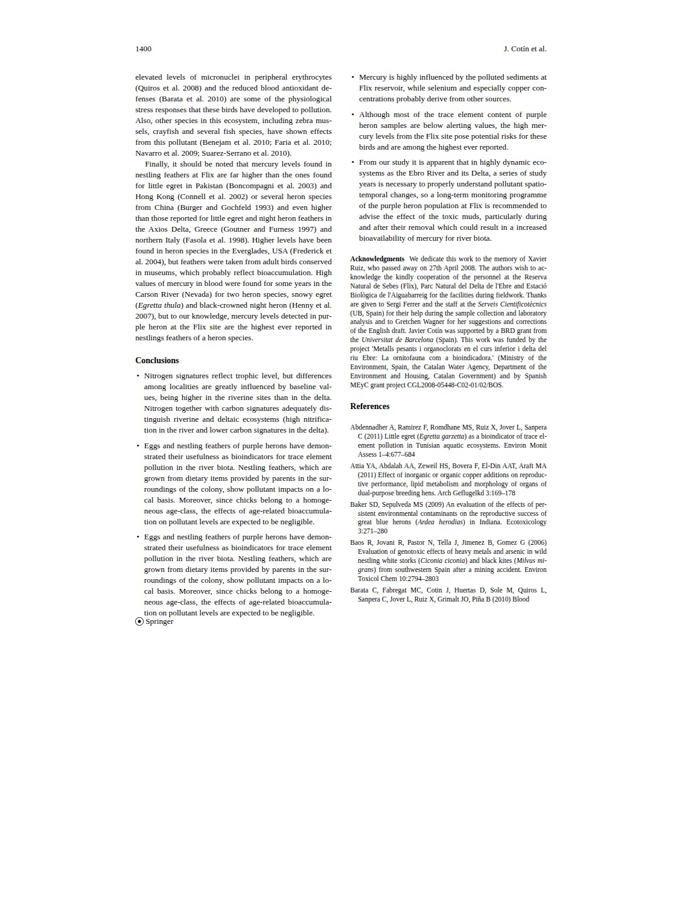1400 J. Cotín et al.
elevated levels of micronuclei in peripheral erythrocytes (Quiros et al. 2008) and the reduced blood antioxidant defenses (Barata et al. 2010) are some of the physiological stress responses that these birds have developed to pollution. Also, other species in this ecosystem, including zebra mussels, crayfish and several fish species, have shown effects from this pollutant (Benejam et al. 2010; Faria et al. 2010; Navarro et al. 2009; Suarez-Serrano et al. 2010).
Finally, it should be noted that mercury levels found in nestling feathers at Flix are far higher than the ones found for little egret in Pakistan (Boncompagni et al. 2003) and Hong Kong (Connell et al. 2002) or several heron species from China (Burger and Gochfeld 1993) and even higher than those reported for little egret and night heron feathers in the Axios Delta, Greece (Goutner and Furness 1997) and northern Italy (Fasola et al. 1998). Higher levels have been found in heron species in the Everglades, USA (Frederick et al. 2004), but feathers were taken from adult birds conserved in museums, which probably reflect bioaccumulation. High values of mercury in blood were found for some years in the Carson River (Nevada) for two heron species, snowy egret (Egretta thula) and black-crowned night heron (Henny et al. 2007), but to our knowledge, mercury levels detected in purple heron at the Flix site are the highest ever reported in nestlings feathers of a heron species.
Conclusions
Nitrogen signatures reflect trophic level, but differences among localities are greatly influenced by baseline values, being higher in the riverine sites than in the delta. Nitrogen together with carbon signatures adequately distinguish riverine and deltaic ecosystems (high nitrification in the river and lower carbon signatures in the delta).
Eggs and nestling feathers of purple herons have demonstrated their usefulness as bioindicators for trace element pollution in the river biota. Nestling feathers, which are grown from dietary items provided by parents in the surroundings of the colony, show pollutant impacts on a local basis. Moreover, since chicks belong to a homogeneous age-class, the effects of age-related bioaccumulation on pollutant levels are expected to be negligible.
Eggs and nestling feathers of purple herons have demonstrated their usefulness as bioindicators for trace element pollution in the river biota. Nestling feathers, which are grown from dietary items provided by parents in the surroundings of the colony, show pollutant impacts on a local basis. Moreover, since chicks belong to a homogeneous age-class, the effects of age-related bioaccumulation on pollutant levels are expected to be negligible.
Mercury is highly influenced by the polluted sediments at Flix reservoir, while selenium and especially copper concentrations probably derive from other sources.
Although most of the trace element content of purple heron samples are below alerting values, the high mercury levels from the Flix site pose potential risks for these birds and are among the highest ever reported.
From our study it is apparent that in highly dynamic ecosystems as the Ebro River and its Delta, a series of study years is necessary to properly understand pollutant spatio-temporal changes, so a long-term monitoring programme of the purple heron population at Flix is recommended to advise the effect of the toxic muds, particularly during and after their removal which could result in a increased bioavailability of mercury for river biota.
Acknowledgments We dedicate this work to the memory of Xavier Ruiz, who passed away on 27th April 2008. The authors wish to acknowledge the kindly cooperation of the personnel at the Reserva Natural de Sebes (Flix), Parc Natural del Delta de l'Ebre and Estació Biològica de l'Aiguabarreig for the facilities during fieldwork. Thanks are given to Sergi Ferrer and the staff at the Serveis Cientificotècnics (UB, Spain) for their help during the sample collection and laboratory analysis and to Gretchen Wagner for her suggestions and corrections of the English draft. Javier Cotín was supported by a BRD grant from the Universitat de Barcelona (Spain). This work was funded by the project 'Metalls pesants i organoclorats en el curs inferior i delta del riu Ebre: La ornitofauna com a bioindicadora.' (Ministry of the Environment, Spain, the Catalan Water Agency, Department of the Environment and Housing, Catalan Government) and by Spanish MEyC grant project CGL2008-05448-C02-01/02/BOS.
References
Abdennadher A, Ramirez F, Romdhane MS, Ruiz X, Jover L, Sanpera C (2011) Little egret (Egretta garzetta) as a bioindicator of trace element pollution in Tunisian aquatic ecosystems. Environ Monit Assess 1–4:677–684
Attia YA, Abdalah AA, Zeweil HS, Bovera F, El-Din AAT, Araft MA (2011) Effect of inorganic or organic copper additions on reproductive performance, lipid metabolism and morphology of organs of dual-purpose breeding hens. Arch Geflugelkd 3:169–178
Baker SD, Sepulveda MS (2009) An evaluation of the effects of persistent environmental contaminants on the reproductive success of great blue herons (Ardea herodias) in Indiana. Ecotoxicology 3:271–280
Baos R, Jovani R, Pastor N, Tella J, Jimenez B, Gomez G (2006) Evaluation of genotoxic effects of heavy metals and arsenic in wild nestling white storks (Ciconia ciconia) and black kites (Milvus migrans) from southwestern Spain after a mining accident. Environ Toxicol Chem 10:2794–2803
Barata C, Fabregat MC, Cotin J, Huertas D, Sole M, Quiros L, Sanpera C, Jover L, Ruiz X, Grimalt JO, Piña B (2010) Blood
Springer